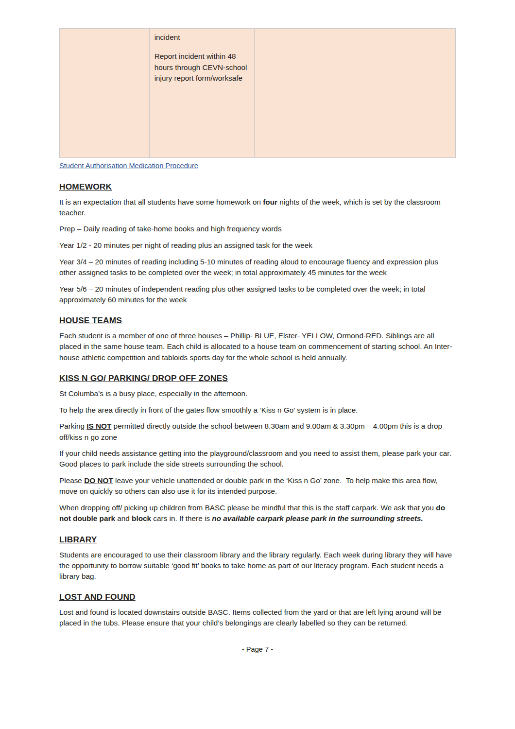| | incident Report incident within 48 hours through CEVN-school injury report form/worksafe | |
Student Authorisation Medication Procedure
Homework
It is an expectation that all students have some homework on four nights of the week, which is set by the classroom teacher.
Prep – Daily reading of take-home books and high frequency words
Year 1/2 - 20 minutes per night of reading plus an assigned task for the week
Year 3/4 – 20 minutes of reading including 5-10 minutes of reading aloud to encourage fluency and expression plus other assigned tasks to be completed over the week; in total approximately 45 minutes for the week
Year 5/6 – 20 minutes of independent reading plus other assigned tasks to be completed over the week; in total approximately 60 minutes for the week
House Teams
Each student is a member of one of three houses – Phillip- BLUE, Elster- YELLOW, Ormond-RED. Siblings are all placed in the same house team. Each child is allocated to a house team on commencement of starting school. An Inter-house athletic competition and tabloids sports day for the whole school is held annually.
Kiss n Go/ Parking/ Drop Off Zones
St Columba’s is a busy place, especially in the afternoon.
To help the area directly in front of the gates flow smoothly a ‘Kiss n Go’ system is in place.
Parking IS NOT permitted directly outside the school between 8.30am and 9.00am & 3.30pm – 4.00pm this is a drop off/kiss n go zone
If your child needs assistance getting into the playground/classroom and you need to assist them, please park your car. Good places to park include the side streets surrounding the school.
Please DO NOT leave your vehicle unattended or double park in the ‘Kiss n Go’ zone. To help make this area flow, move on quickly so others can also use it for its intended purpose.
When dropping off/ picking up children from BASC please be mindful that this is the staff carpark. We ask that you do not double park and block cars in. If there is no available carpark please park in the surrounding streets.
Library
Students are encouraged to use their classroom library and the library regularly. Each week during library they will have the opportunity to borrow suitable ‘good fit’ books to take home as part of our literacy program. Each student needs a library bag.
Lost and Found
Lost and found is located downstairs outside BASC. Items collected from the yard or that are left lying around will be placed in the tubs. Please ensure that your child’s belongings are clearly labelled so they can be returned.
- Page 7 -